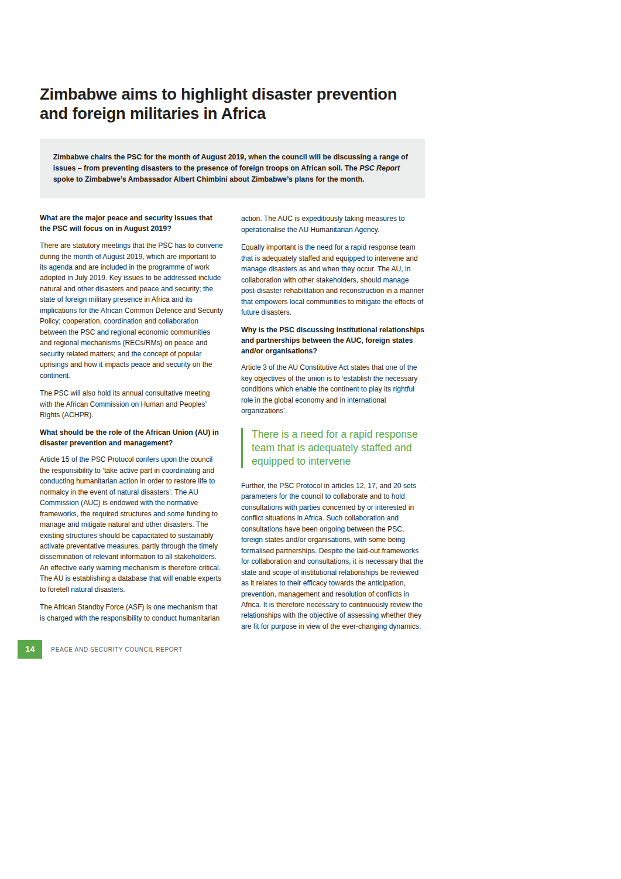Zimbabwe aims to highlight disaster prevention and foreign militaries in Africa
Zimbabwe chairs the PSC for the month of August 2019, when the council will be discussing a range of issues – from preventing disasters to the presence of foreign troops on African soil. The PSC Report spoke to Zimbabwe’s Ambassador Albert Chimbini about Zimbabwe’s plans for the month.
What are the major peace and security issues that the PSC will focus on in August 2019?
There are statutory meetings that the PSC has to convene during the month of August 2019, which are important to its agenda and are included in the programme of work adopted in July 2019. Key issues to be addressed include natural and other disasters and peace and security; the state of foreign military presence in Africa and its implications for the African Common Defence and Security Policy; cooperation, coordination and collaboration between the PSC and regional economic communities and regional mechanisms (RECs/RMs) on peace and security related matters; and the concept of popular uprisings and how it impacts peace and security on the continent.
The PSC will also hold its annual consultative meeting with the African Commission on Human and Peoples’ Rights (ACHPR).
What should be the role of the African Union (AU) in disaster prevention and management?
Article 15 of the PSC Protocol confers upon the council the responsibility to ‘take active part in coordinating and conducting humanitarian action in order to restore life to normalcy in the event of natural disasters’. The AU Commission (AUC) is endowed with the normative frameworks, the required structures and some funding to manage and mitigate natural and other disasters. The existing structures should be capacitated to sustainably activate preventative measures, partly through the timely dissemination of relevant information to all stakeholders. An effective early warning mechanism is therefore critical. The AU is establishing a database that will enable experts to foretell natural disasters.
The African Standby Force (ASF) is one mechanism that is charged with the responsibility to conduct humanitarian action. The AUC is expeditiously taking measures to operationalise the AU Humanitarian Agency.
Equally important is the need for a rapid response team that is adequately staffed and equipped to intervene and manage disasters as and when they occur. The AU, in collaboration with other stakeholders, should manage post-disaster rehabilitation and reconstruction in a manner that empowers local communities to mitigate the effects of future disasters.
Why is the PSC discussing institutional relationships and partnerships between the AUC, foreign states and/or organisations?
Article 3 of the AU Constitutive Act states that one of the key objectives of the union is to ‘establish the necessary conditions which enable the continent to play its rightful role in the global economy and in international organizations’.
There is a need for a rapid response team that is adequately staffed and equipped to intervene
Further, the PSC Protocol in articles 12, 17, and 20 sets parameters for the council to collaborate and to hold consultations with parties concerned by or interested in conflict situations in Africa. Such collaboration and consultations have been ongoing between the PSC, foreign states and/or organisations, with some being formalised partnerships. Despite the laid-out frameworks for collaboration and consultations, it is necessary that the state and scope of institutional relationships be reviewed as it relates to their efficacy towards the anticipation, prevention, management and resolution of conflicts in Africa. It is therefore necessary to continuously review the relationships with the objective of assessing whether they are fit for purpose in view of the ever-changing dynamics.
14
Peace and Security Council Report